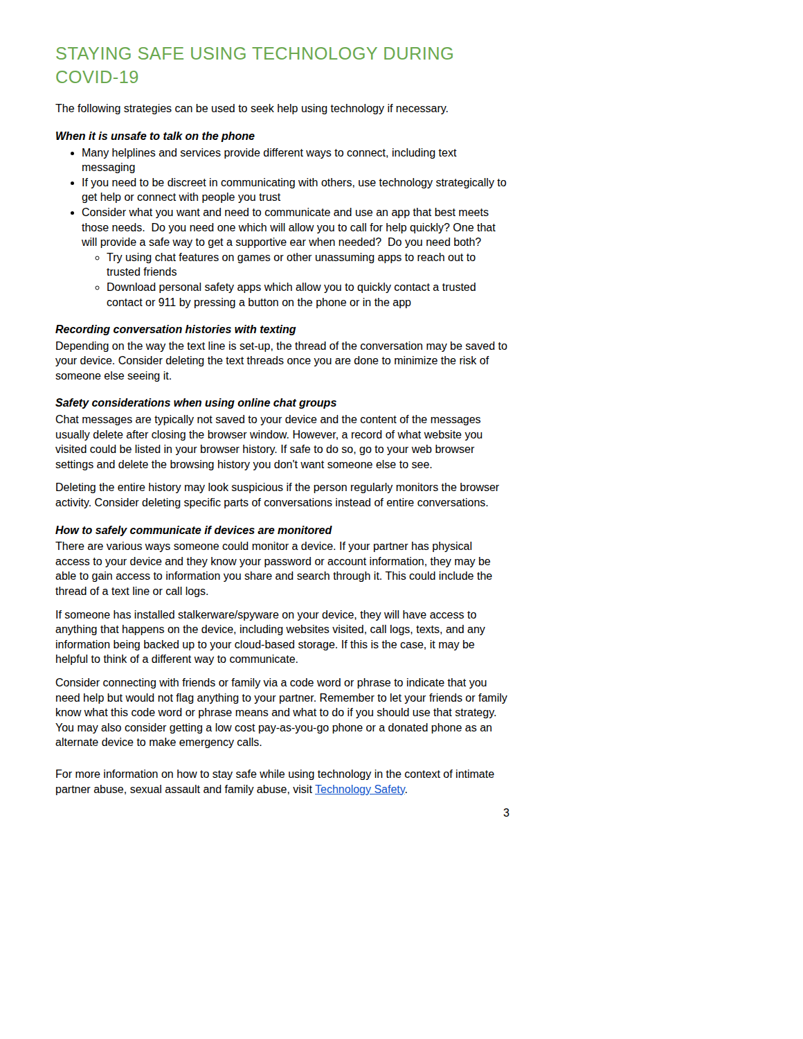STAYING SAFE USING TECHNOLOGY DURING COVID-19
The following strategies can be used to seek help using technology if necessary.
When it is unsafe to talk on the phone
Many helplines and services provide different ways to connect, including text messaging
If you need to be discreet in communicating with others, use technology strategically to get help or connect with people you trust
Consider what you want and need to communicate and use an app that best meets those needs. Do you need one which will allow you to call for help quickly? One that will provide a safe way to get a supportive ear when needed? Do you need both?
Try using chat features on games or other unassuming apps to reach out to trusted friends
Download personal safety apps which allow you to quickly contact a trusted contact or 911 by pressing a button on the phone or in the app
Recording conversation histories with texting
Depending on the way the text line is set-up, the thread of the conversation may be saved to your device. Consider deleting the text threads once you are done to minimize the risk of someone else seeing it.
Safety considerations when using online chat groups
Chat messages are typically not saved to your device and the content of the messages usually delete after closing the browser window. However, a record of what website you visited could be listed in your browser history. If safe to do so, go to your web browser settings and delete the browsing history you don't want someone else to see.
Deleting the entire history may look suspicious if the person regularly monitors the browser activity. Consider deleting specific parts of conversations instead of entire conversations.
How to safely communicate if devices are monitored
There are various ways someone could monitor a device. If your partner has physical access to your device and they know your password or account information, they may be able to gain access to information you share and search through it. This could include the thread of a text line or call logs.
If someone has installed stalkerware/spyware on your device, they will have access to anything that happens on the device, including websites visited, call logs, texts, and any information being backed up to your cloud-based storage. If this is the case, it may be helpful to think of a different way to communicate.
Consider connecting with friends or family via a code word or phrase to indicate that you need help but would not flag anything to your partner. Remember to let your friends or family know what this code word or phrase means and what to do if you should use that strategy. You may also consider getting a low cost pay-as-you-go phone or a donated phone as an alternate device to make emergency calls.
For more information on how to stay safe while using technology in the context of intimate partner abuse, sexual assault and family abuse, visit Technology Safety.
3